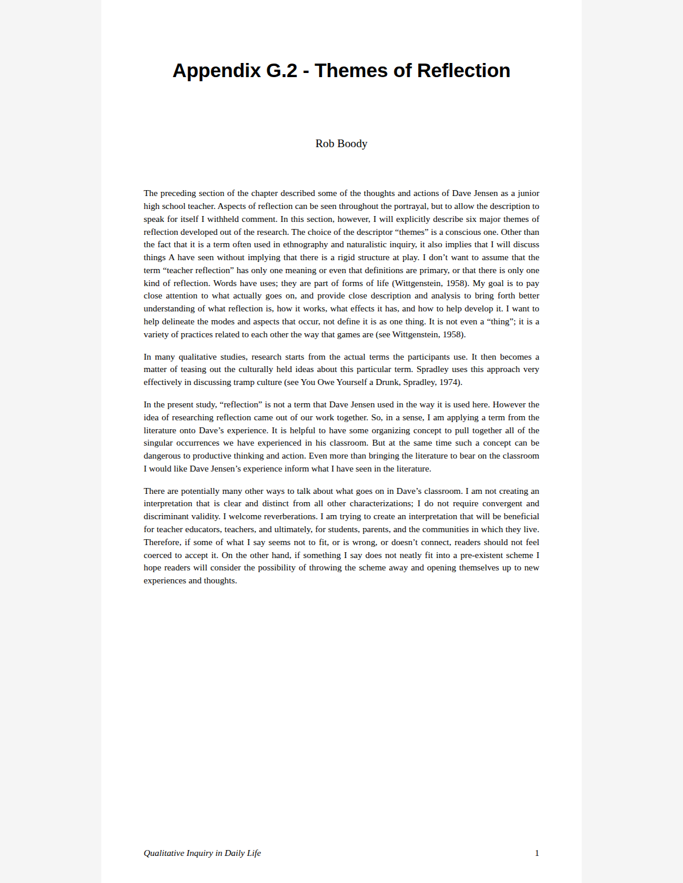Appendix G.2 - Themes of Reflection
Rob Boody
The preceding section of the chapter described some of the thoughts and actions of Dave Jensen as a junior high school teacher. Aspects of reflection can be seen throughout the portrayal, but to allow the description to speak for itself I withheld comment. In this section, however, I will explicitly describe six major themes of reflection developed out of the research. The choice of the descriptor “themes” is a conscious one. Other than the fact that it is a term often used in ethnography and naturalistic inquiry, it also implies that I will discuss things A have seen without implying that there is a rigid structure at play. I don’t want to assume that the term “teacher reflection” has only one meaning or even that definitions are primary, or that there is only one kind of reflection. Words have uses; they are part of forms of life (Wittgenstein, 1958). My goal is to pay close attention to what actually goes on, and provide close description and analysis to bring forth better understanding of what reflection is, how it works, what effects it has, and how to help develop it. I want to help delineate the modes and aspects that occur, not define it is as one thing. It is not even a “thing”; it is a variety of practices related to each other the way that games are (see Wittgenstein, 1958).
In many qualitative studies, research starts from the actual terms the participants use. It then becomes a matter of teasing out the culturally held ideas about this particular term. Spradley uses this approach very effectively in discussing tramp culture (see You Owe Yourself a Drunk, Spradley, 1974).
In the present study, “reflection” is not a term that Dave Jensen used in the way it is used here. However the idea of researching reflection came out of our work together. So, in a sense, I am applying a term from the literature onto Dave’s experience. It is helpful to have some organizing concept to pull together all of the singular occurrences we have experienced in his classroom. But at the same time such a concept can be dangerous to productive thinking and action. Even more than bringing the literature to bear on the classroom I would like Dave Jensen’s experience inform what I have seen in the literature.
There are potentially many other ways to talk about what goes on in Dave’s classroom. I am not creating an interpretation that is clear and distinct from all other characterizations; I do not require convergent and discriminant validity. I welcome reverberations. I am trying to create an interpretation that will be beneficial for teacher educators, teachers, and ultimately, for students, parents, and the communities in which they live. Therefore, if some of what I say seems not to fit, or is wrong, or doesn’t connect, readers should not feel coerced to accept it. On the other hand, if something I say does not neatly fit into a pre-existent scheme I hope readers will consider the possibility of throwing the scheme away and opening themselves up to new experiences and thoughts.
Qualitative Inquiry in Daily Life 1